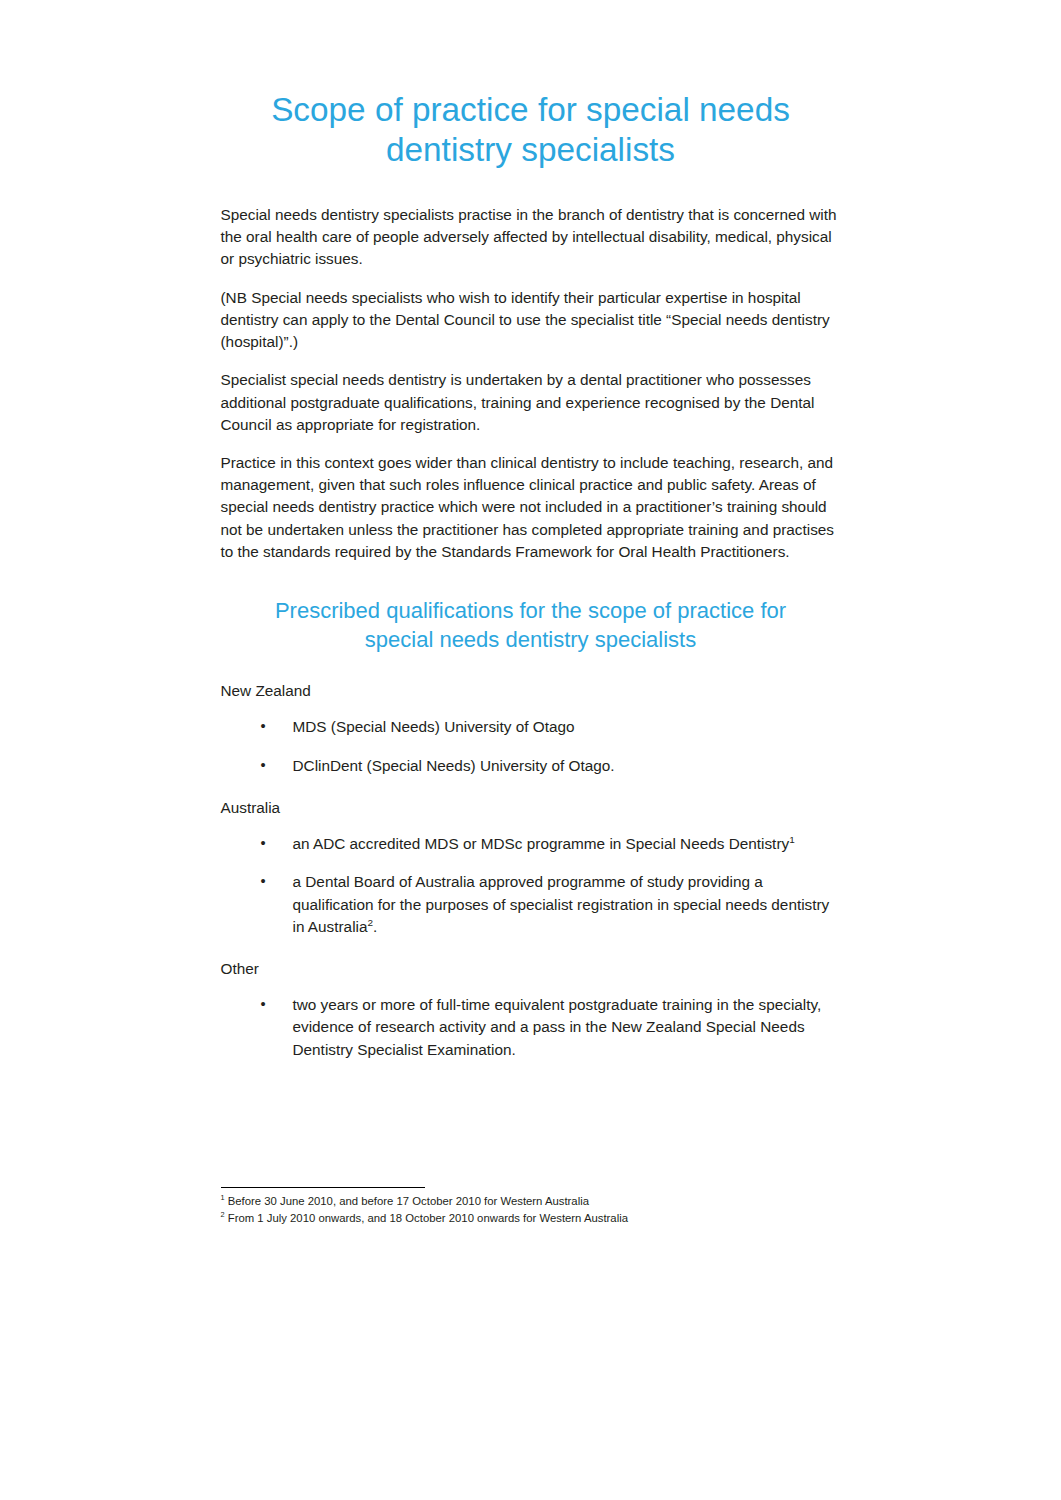Scope of practice for special needs dentistry specialists
Special needs dentistry specialists practise in the branch of dentistry that is concerned with the oral health care of people adversely affected by intellectual disability, medical, physical or psychiatric issues.
(NB Special needs specialists who wish to identify their particular expertise in hospital dentistry can apply to the Dental Council to use the specialist title “Special needs dentistry (hospital)”.)
Specialist special needs dentistry is undertaken by a dental practitioner who possesses additional postgraduate qualifications, training and experience recognised by the Dental Council as appropriate for registration.
Practice in this context goes wider than clinical dentistry to include teaching, research, and management, given that such roles influence clinical practice and public safety. Areas of special needs dentistry practice which were not included in a practitioner’s training should not be undertaken unless the practitioner has completed appropriate training and practises to the standards required by the Standards Framework for Oral Health Practitioners.
Prescribed qualifications for the scope of practice for special needs dentistry specialists
New Zealand
MDS (Special Needs) University of Otago
DClinDent (Special Needs) University of Otago.
Australia
an ADC accredited MDS or MDSc programme in Special Needs Dentistry1
a Dental Board of Australia approved programme of study providing a qualification for the purposes of specialist registration in special needs dentistry in Australia2.
Other
two years or more of full-time equivalent postgraduate training in the specialty, evidence of research activity and a pass in the New Zealand Special Needs Dentistry Specialist Examination.
1 Before 30 June 2010, and before 17 October 2010 for Western Australia
2 From 1 July 2010 onwards, and 18 October 2010 onwards for Western Australia